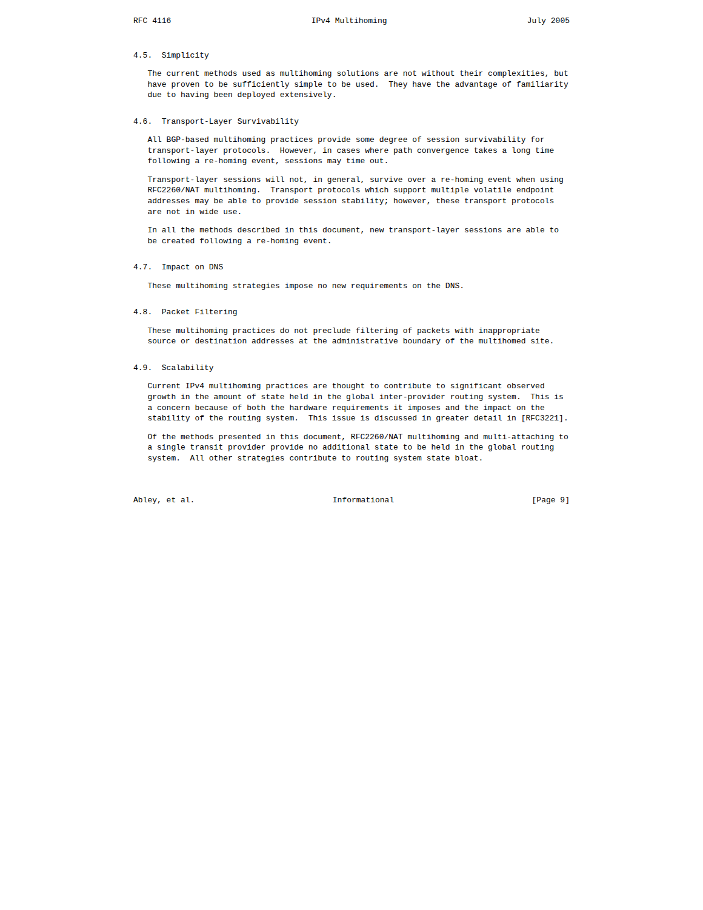RFC 4116 IPv4 Multihoming July 2005
4.5. Simplicity
The current methods used as multihoming solutions are not without their complexities, but have proven to be sufficiently simple to be used. They have the advantage of familiarity due to having been deployed extensively.
4.6. Transport-Layer Survivability
All BGP-based multihoming practices provide some degree of session survivability for transport-layer protocols. However, in cases where path convergence takes a long time following a re-homing event, sessions may time out.
Transport-layer sessions will not, in general, survive over a re-homing event when using RFC2260/NAT multihoming. Transport protocols which support multiple volatile endpoint addresses may be able to provide session stability; however, these transport protocols are not in wide use.
In all the methods described in this document, new transport-layer sessions are able to be created following a re-homing event.
4.7. Impact on DNS
These multihoming strategies impose no new requirements on the DNS.
4.8. Packet Filtering
These multihoming practices do not preclude filtering of packets with inappropriate source or destination addresses at the administrative boundary of the multihomed site.
4.9. Scalability
Current IPv4 multihoming practices are thought to contribute to significant observed growth in the amount of state held in the global inter-provider routing system. This is a concern because of both the hardware requirements it imposes and the impact on the stability of the routing system. This issue is discussed in greater detail in [RFC3221].
Of the methods presented in this document, RFC2260/NAT multihoming and multi-attaching to a single transit provider provide no additional state to be held in the global routing system. All other strategies contribute to routing system state bloat.
Abley, et al. Informational [Page 9]